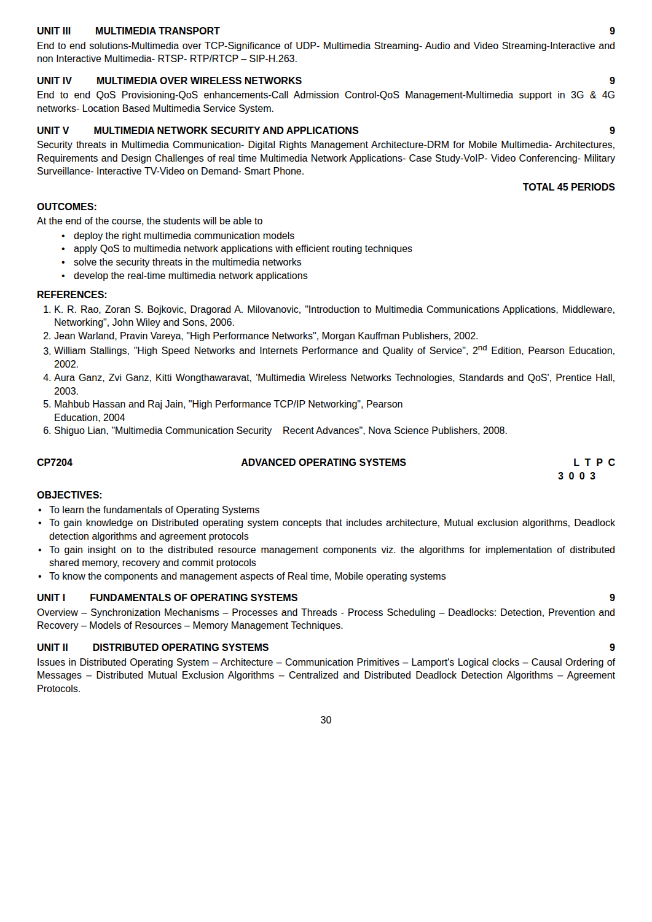UNIT IIIMULTIMEDIA TRANSPORT 9
End to end solutions-Multimedia over TCP-Significance of UDP- Multimedia Streaming- Audio and Video Streaming-Interactive and non Interactive Multimedia- RTSP- RTP/RTCP – SIP-H.263.
UNIT IVMULTIMEDIA OVER WIRELESS NETWORKS 9
End to end QoS Provisioning-QoS enhancements-Call Admission Control-QoS Management-Multimedia support in 3G & 4G networks- Location Based Multimedia Service System.
UNIT VMULTIMEDIA NETWORK SECURITY AND APPLICATIONS 9
Security threats in Multimedia Communication- Digital Rights Management Architecture-DRM for Mobile Multimedia- Architectures, Requirements and Design Challenges of real time Multimedia Network Applications- Case Study-VoIP- Video Conferencing- Military Surveillance- Interactive TV-Video on Demand- Smart Phone.
TOTAL 45 PERIODS
OUTCOMES:
At the end of the course, the students will be able to
deploy the right multimedia communication models
apply QoS to multimedia network applications with efficient routing techniques
solve the security threats in the multimedia networks
develop the real-time multimedia network applications
REFERENCES:
K. R. Rao, Zoran S. Bojkovic, Dragorad A. Milovanovic, "Introduction to Multimedia Communications Applications, Middleware, Networking", John Wiley and Sons, 2006.
Jean Warland, Pravin Vareya, "High Performance Networks", Morgan Kauffman Publishers, 2002.
William Stallings, "High Speed Networks and Internets Performance and Quality of Service", 2nd Edition, Pearson Education, 2002.
Aura Ganz, Zvi Ganz, Kitti Wongthawaravat, 'Multimedia Wireless Networks Technologies, Standards and QoS', Prentice Hall, 2003.
Mahbub Hassan and Raj Jain, "High Performance TCP/IP Networking", Pearson
Education, 2004
Shiguo Lian, "Multimedia Communication Security Recent Advances", Nova Science Publishers, 2008.
CP7204 ADVANCED OPERATING SYSTEMS L T P C
3 0 0 3
OBJECTIVES:
To learn the fundamentals of Operating Systems
To gain knowledge on Distributed operating system concepts that includes architecture, Mutual exclusion algorithms, Deadlock detection algorithms and agreement protocols
To gain insight on to the distributed resource management components viz. the algorithms for implementation of distributed shared memory, recovery and commit protocols
To know the components and management aspects of Real time, Mobile operating systems
UNIT IFUNDAMENTALS OF OPERATING SYSTEMS 9
Overview – Synchronization Mechanisms – Processes and Threads - Process Scheduling – Deadlocks: Detection, Prevention and Recovery – Models of Resources – Memory Management Techniques.
UNIT IIDISTRIBUTED OPERATING SYSTEMS 9
Issues in Distributed Operating System – Architecture – Communication Primitives – Lamport's Logical clocks – Causal Ordering of Messages – Distributed Mutual Exclusion Algorithms – Centralized and Distributed Deadlock Detection Algorithms – Agreement Protocols.
30